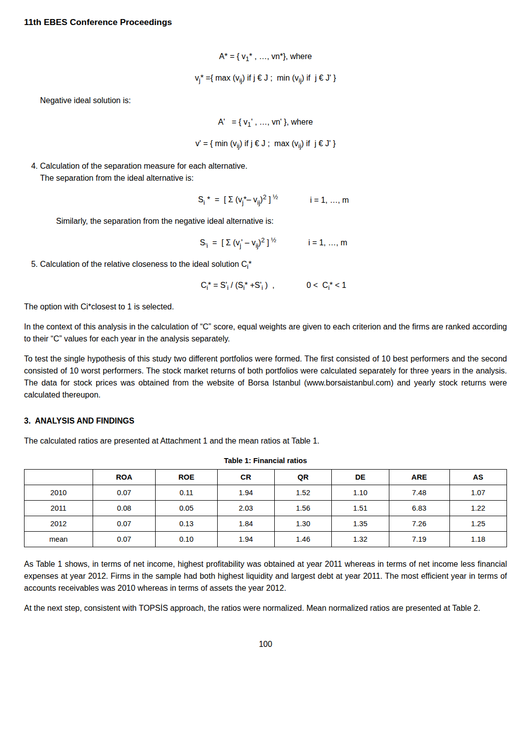11th EBES Conference Proceedings
A* = { v1* , …, vn*}, where
vj* ={ max (vij) if j € J ; min (vij) if j € J' }
Negative ideal solution is:
A' = { v1' , …, vn' }, where
v' = { min (vij) if j € J ; max (vij) if j € J' }
Calculation of the separation measure for each alternative.
The separation from the ideal alternative is:
Si * = [ Σ (vj*– vij)2 ] ½ i = 1, …, m
Similarly, the separation from the negative ideal alternative is:
S'i = [ Σ (vj' – vij)2 ] ½ i = 1, …, m
Calculation of the relative closeness to the ideal solution Ci*
Ci* = S'i / (Si* +S'i ) ,0 < Ci* < 1
The option with Ci*closest to 1 is selected.
In the context of this analysis in the calculation of “C” score, equal weights are given to each criterion and the firms are ranked according to their “C” values for each year in the analysis separately.
To test the single hypothesis of this study two different portfolios were formed. The first consisted of 10 best performers and the second consisted of 10 worst performers. The stock market returns of both portfolios were calculated separately for three years in the analysis. The data for stock prices was obtained from the website of Borsa Istanbul (www.borsaistanbul.com) and yearly stock returns were calculated thereupon.
3. ANALYSIS AND FINDINGS
The calculated ratios are presented at Attachment 1 and the mean ratios at Table 1.
Table 1: Financial ratios
| | ROA | ROE | CR | QR | DE | ARE | AS |
| --- | --- | --- | --- | --- | --- | --- | --- |
| 2010 | 0.07 | 0.11 | 1.94 | 1.52 | 1.10 | 7.48 | 1.07 |
| 2011 | 0.08 | 0.05 | 2.03 | 1.56 | 1.51 | 6.83 | 1.22 |
| 2012 | 0.07 | 0.13 | 1.84 | 1.30 | 1.35 | 7.26 | 1.25 |
| mean | 0.07 | 0.10 | 1.94 | 1.46 | 1.32 | 7.19 | 1.18 |
As Table 1 shows, in terms of net income, highest profitability was obtained at year 2011 whereas in terms of net income less financial expenses at year 2012. Firms in the sample had both highest liquidity and largest debt at year 2011. The most efficient year in terms of accounts receivables was 2010 whereas in terms of assets the year 2012.
At the next step, consistent with TOPSİS approach, the ratios were normalized. Mean normalized ratios are presented at Table 2.
100